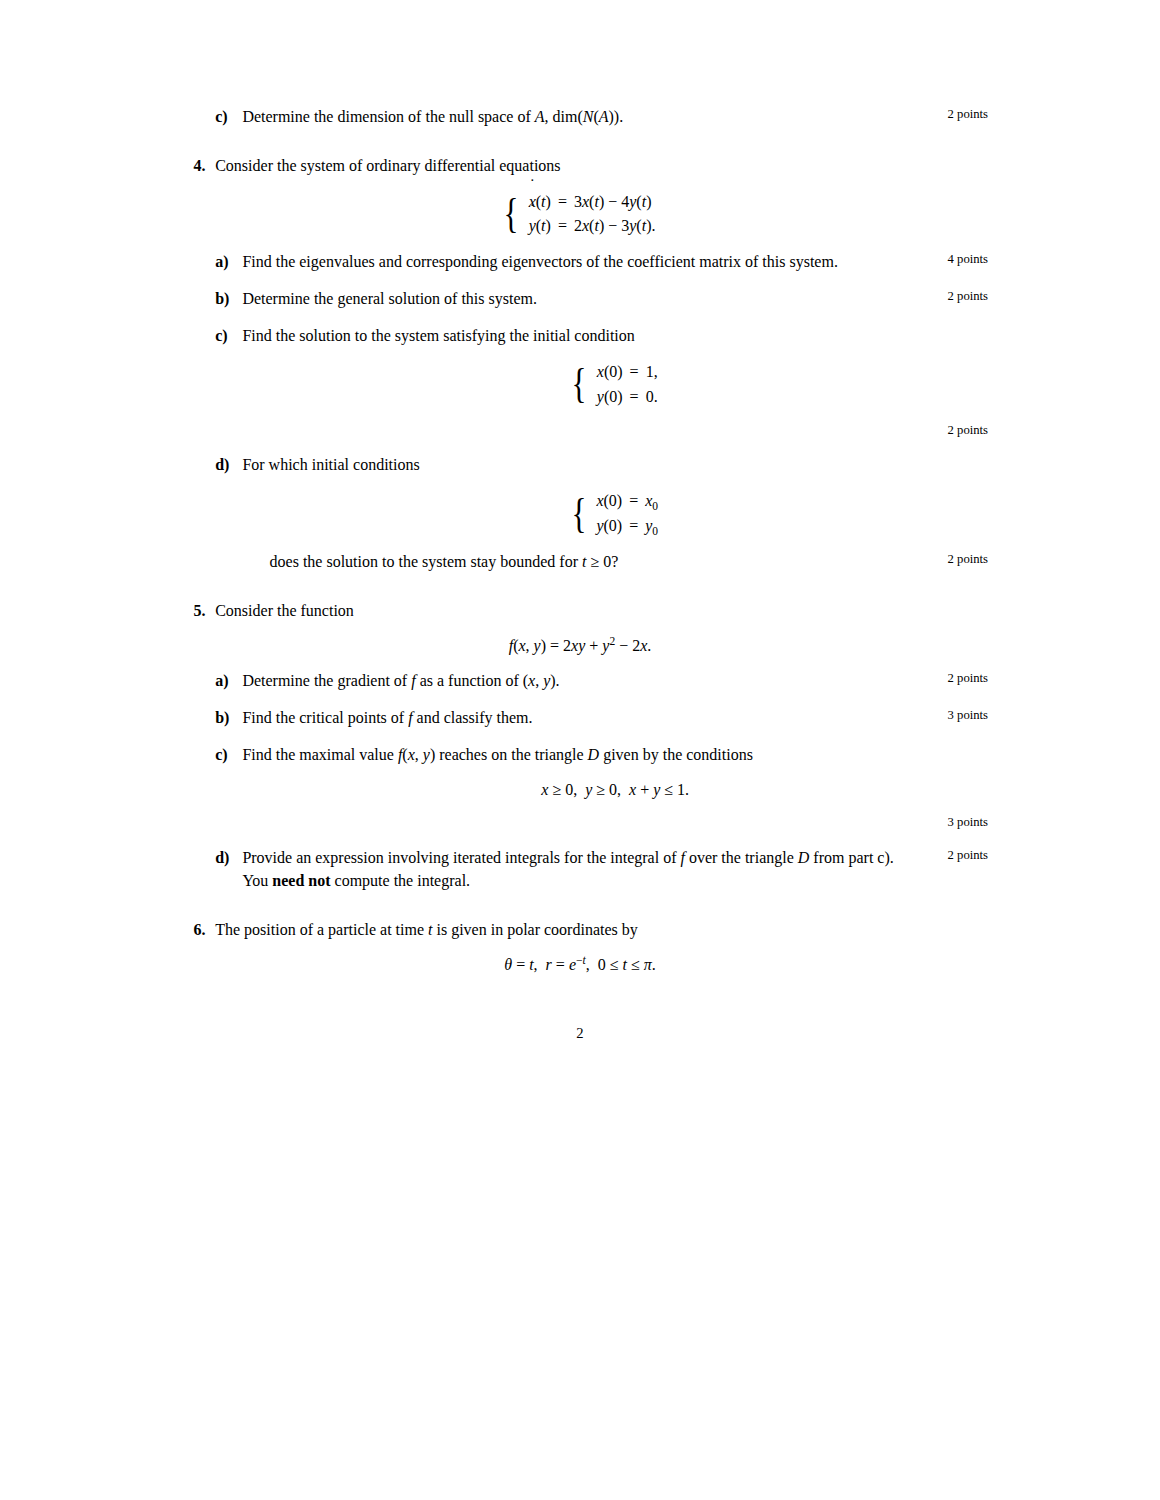2 points Determine the dimension of the null space of A, dim(N(A)).
4. Consider the system of ordinary differential equations
{
| x ( t ) | = | 3 x ( t ) − 4 y ( t ) |
| y ( t ) | = | 2 x ( t ) − 3 y ( t ). |
4 points Find the eigenvalues and corresponding eigenvectors of the coefficient matrix of this system.
2 points Determine the general solution of this system.
Find the solution to the system satisfying the initial condition
{
| x (0) | = | 1, |
| y (0) | = | 0. |
2 points
For which initial conditions
{
| x (0) | = | x 0 |
| y (0) | = | y 0 |
2 points does the solution to the system stay bounded for t ≥ 0?
5. Consider the function
f(x, y) = 2xy + y2 − 2x.
2 points Determine the gradient of f as a function of (x, y).
3 points Find the critical points of f and classify them.
Find the maximal value f(x, y) reaches on the triangle D given by the conditions
x ≥ 0, y ≥ 0, x + y ≤ 1.
3 points
2 points Provide an expression involving iterated integrals for the integral of f over the triangle D from part c).
You need not compute the integral.
6. The position of a particle at time t is given in polar coordinates by
θ = t, r = e−t, 0 ≤ t ≤ π.
2